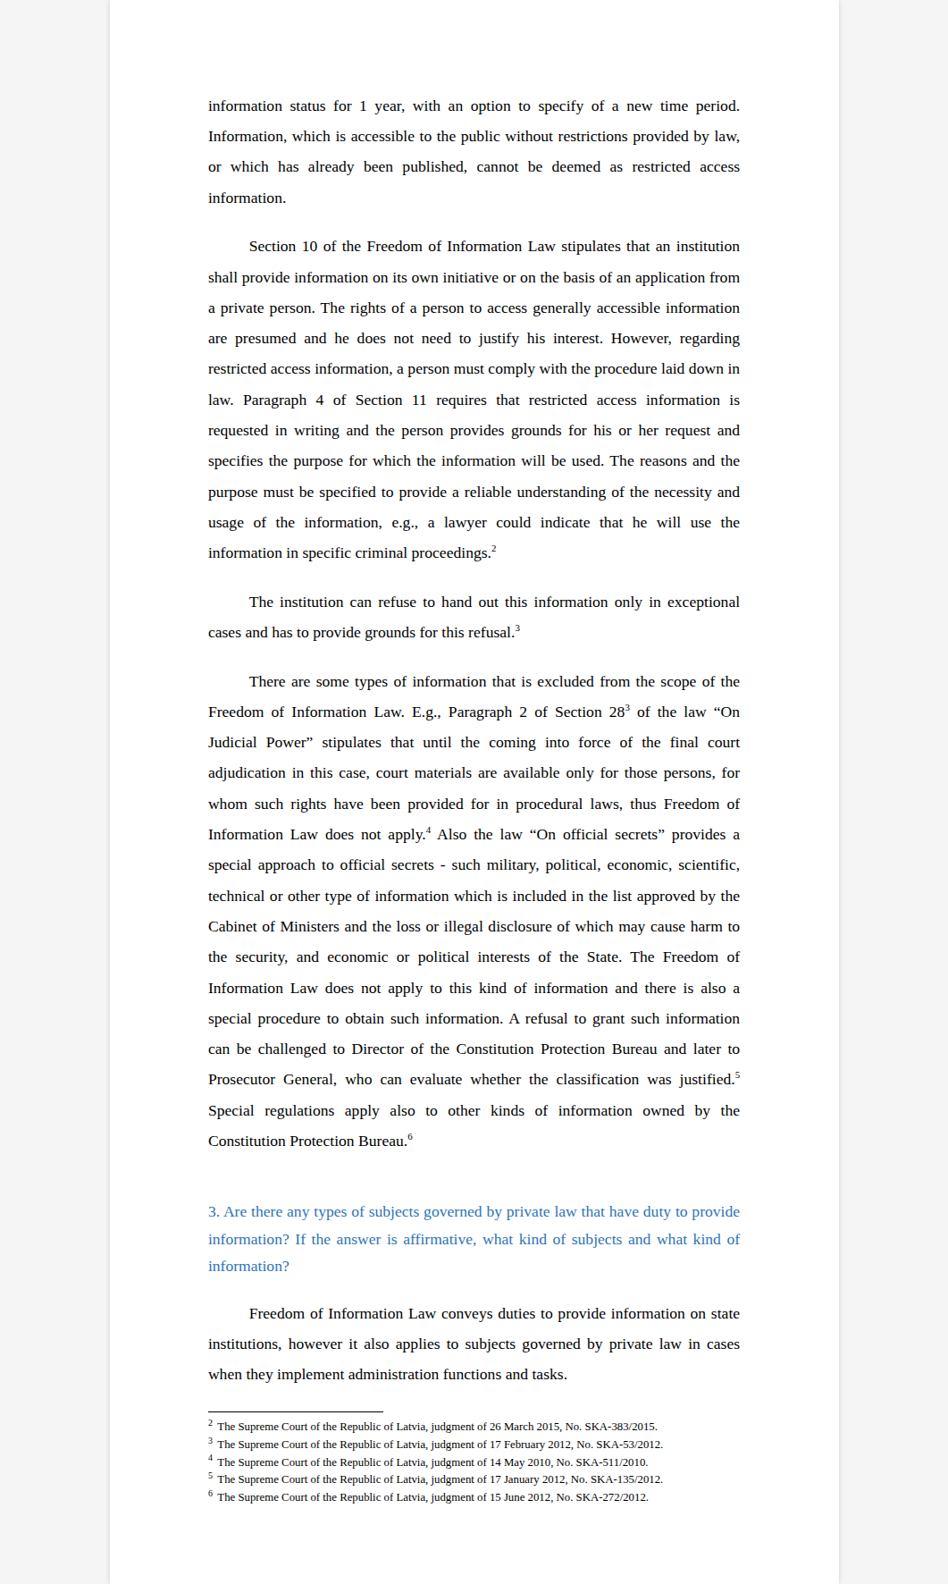information status for 1 year, with an option to specify of a new time period. Information, which is accessible to the public without restrictions provided by law, or which has already been published, cannot be deemed as restricted access information.
Section 10 of the Freedom of Information Law stipulates that an institution shall provide information on its own initiative or on the basis of an application from a private person. The rights of a person to access generally accessible information are presumed and he does not need to justify his interest. However, regarding restricted access information, a person must comply with the procedure laid down in law. Paragraph 4 of Section 11 requires that restricted access information is requested in writing and the person provides grounds for his or her request and specifies the purpose for which the information will be used. The reasons and the purpose must be specified to provide a reliable understanding of the necessity and usage of the information, e.g., a lawyer could indicate that he will use the information in specific criminal proceedings.2
The institution can refuse to hand out this information only in exceptional cases and has to provide grounds for this refusal.3
There are some types of information that is excluded from the scope of the Freedom of Information Law. E.g., Paragraph 2 of Section 283 of the law “On Judicial Power” stipulates that until the coming into force of the final court adjudication in this case, court materials are available only for those persons, for whom such rights have been provided for in procedural laws, thus Freedom of Information Law does not apply.4 Also the law “On official secrets” provides a special approach to official secrets - such military, political, economic, scientific, technical or other type of information which is included in the list approved by the Cabinet of Ministers and the loss or illegal disclosure of which may cause harm to the security, and economic or political interests of the State. The Freedom of Information Law does not apply to this kind of information and there is also a special procedure to obtain such information. A refusal to grant such information can be challenged to Director of the Constitution Protection Bureau and later to Prosecutor General, who can evaluate whether the classification was justified.5 Special regulations apply also to other kinds of information owned by the Constitution Protection Bureau.6
3. Are there any types of subjects governed by private law that have duty to provide information? If the answer is affirmative, what kind of subjects and what kind of information?
Freedom of Information Law conveys duties to provide information on state institutions, however it also applies to subjects governed by private law in cases when they implement administration functions and tasks.
2 The Supreme Court of the Republic of Latvia, judgment of 26 March 2015, No. SKA-383/2015.
3 The Supreme Court of the Republic of Latvia, judgment of 17 February 2012, No. SKA-53/2012.
4 The Supreme Court of the Republic of Latvia, judgment of 14 May 2010, No. SKA-511/2010.
5 The Supreme Court of the Republic of Latvia, judgment of 17 January 2012, No. SKA-135/2012.
6 The Supreme Court of the Republic of Latvia, judgment of 15 June 2012, No. SKA-272/2012.